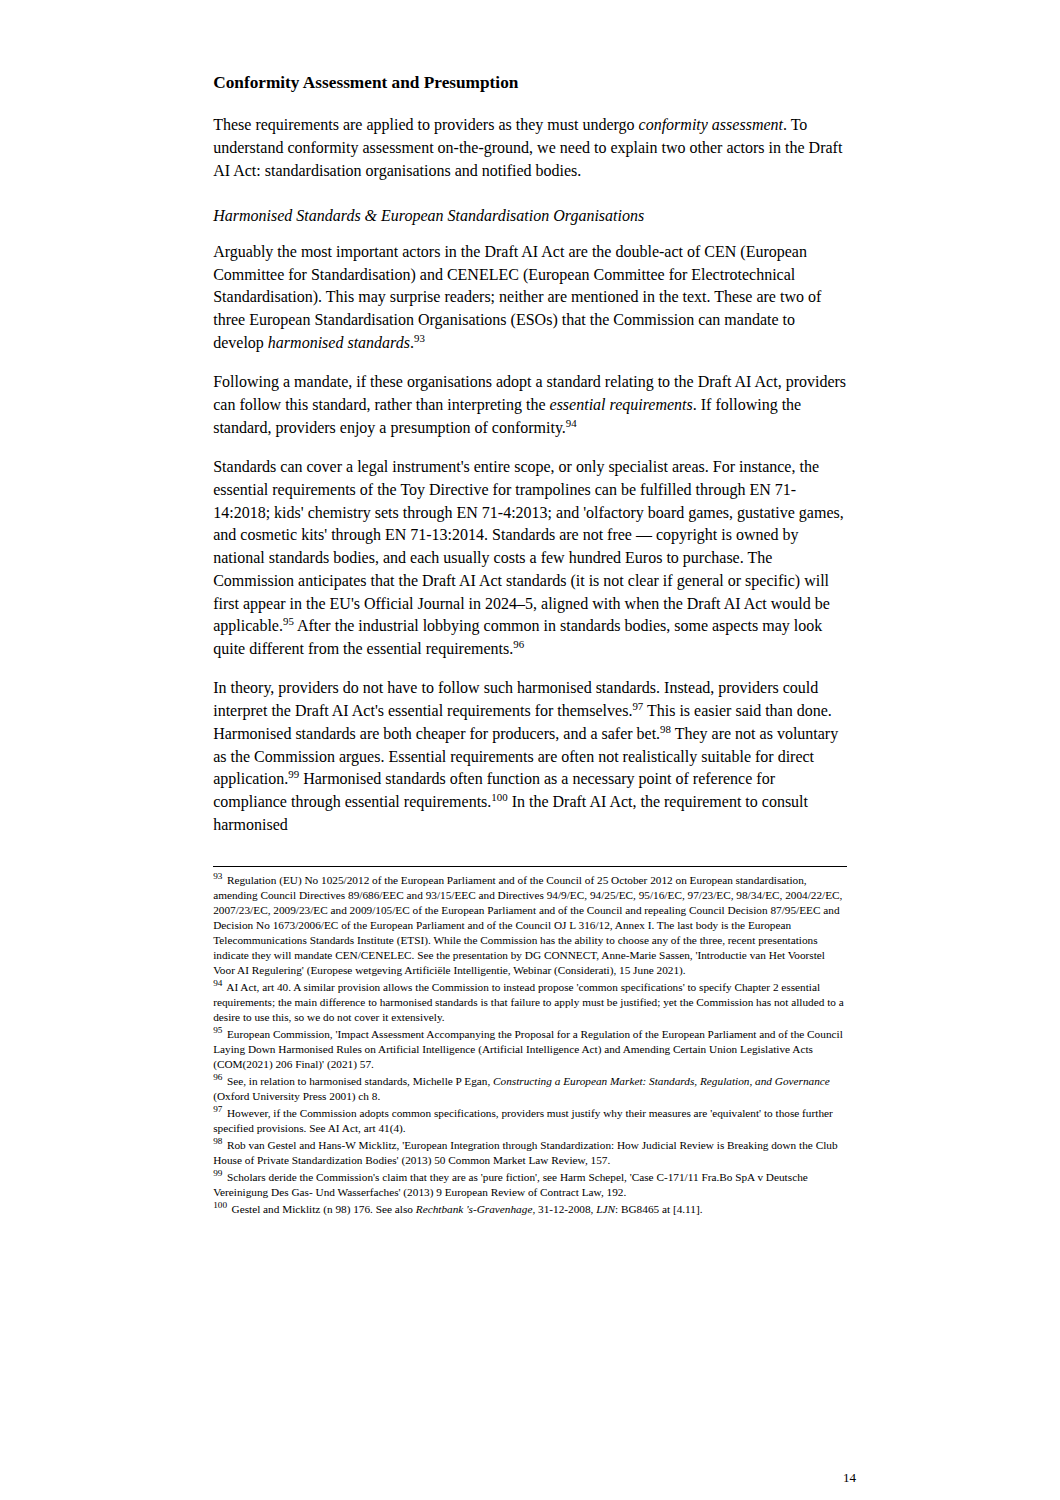Conformity Assessment and Presumption
These requirements are applied to providers as they must undergo conformity assessment. To understand conformity assessment on-the-ground, we need to explain two other actors in the Draft AI Act: standardisation organisations and notified bodies.
Harmonised Standards & European Standardisation Organisations
Arguably the most important actors in the Draft AI Act are the double-act of CEN (European Committee for Standardisation) and CENELEC (European Committee for Electrotechnical Standardisation). This may surprise readers; neither are mentioned in the text. These are two of three European Standardisation Organisations (ESOs) that the Commission can mandate to develop harmonised standards.93
Following a mandate, if these organisations adopt a standard relating to the Draft AI Act, providers can follow this standard, rather than interpreting the essential requirements. If following the standard, providers enjoy a presumption of conformity.94
Standards can cover a legal instrument's entire scope, or only specialist areas. For instance, the essential requirements of the Toy Directive for trampolines can be fulfilled through EN 71-14:2018; kids' chemistry sets through EN 71-4:2013; and 'olfactory board games, gustative games, and cosmetic kits' through EN 71-13:2014. Standards are not free — copyright is owned by national standards bodies, and each usually costs a few hundred Euros to purchase. The Commission anticipates that the Draft AI Act standards (it is not clear if general or specific) will first appear in the EU's Official Journal in 2024–5, aligned with when the Draft AI Act would be applicable.95 After the industrial lobbying common in standards bodies, some aspects may look quite different from the essential requirements.96
In theory, providers do not have to follow such harmonised standards. Instead, providers could interpret the Draft AI Act's essential requirements for themselves.97 This is easier said than done. Harmonised standards are both cheaper for producers, and a safer bet.98 They are not as voluntary as the Commission argues. Essential requirements are often not realistically suitable for direct application.99 Harmonised standards often function as a necessary point of reference for compliance through essential requirements.100 In the Draft AI Act, the requirement to consult harmonised
93 Regulation (EU) No 1025/2012 of the European Parliament and of the Council of 25 October 2012 on European standardisation, amending Council Directives 89/686/EEC and 93/15/EEC and Directives 94/9/EC, 94/25/EC, 95/16/EC, 97/23/EC, 98/34/EC, 2004/22/EC, 2007/23/EC, 2009/23/EC and 2009/105/EC of the European Parliament and of the Council and repealing Council Decision 87/95/EEC and Decision No 1673/2006/EC of the European Parliament and of the Council OJ L 316/12, Annex I. The last body is the European Telecommunications Standards Institute (ETSI). While the Commission has the ability to choose any of the three, recent presentations indicate they will mandate CEN/CENELEC. See the presentation by DG CONNECT, Anne-Marie Sassen, 'Introductie van Het Voorstel Voor AI Regulering' (Europese wetgeving Artificiële Intelligentie, Webinar (Considerati), 15 June 2021).
94 AI Act, art 40. A similar provision allows the Commission to instead propose 'common specifications' to specify Chapter 2 essential requirements; the main difference to harmonised standards is that failure to apply must be justified; yet the Commission has not alluded to a desire to use this, so we do not cover it extensively.
95 European Commission, 'Impact Assessment Accompanying the Proposal for a Regulation of the European Parliament and of the Council Laying Down Harmonised Rules on Artificial Intelligence (Artificial Intelligence Act) and Amending Certain Union Legislative Acts (COM(2021) 206 Final)' (2021) 57.
96 See, in relation to harmonised standards, Michelle P Egan, Constructing a European Market: Standards, Regulation, and Governance (Oxford University Press 2001) ch 8.
97 However, if the Commission adopts common specifications, providers must justify why their measures are 'equivalent' to those further specified provisions. See AI Act, art 41(4).
98 Rob van Gestel and Hans-W Micklitz, 'European Integration through Standardization: How Judicial Review is Breaking down the Club House of Private Standardization Bodies' (2013) 50 Common Market Law Review, 157.
99 Scholars deride the Commission's claim that they are as 'pure fiction', see Harm Schepel, 'Case C-171/11 Fra.Bo SpA v Deutsche Vereinigung Des Gas- Und Wasserfaches' (2013) 9 European Review of Contract Law, 192.
100 Gestel and Micklitz (n 98) 176. See also Rechtbank 's-Gravenhage, 31-12-2008, LJN: BG8465 at [4.11].
14